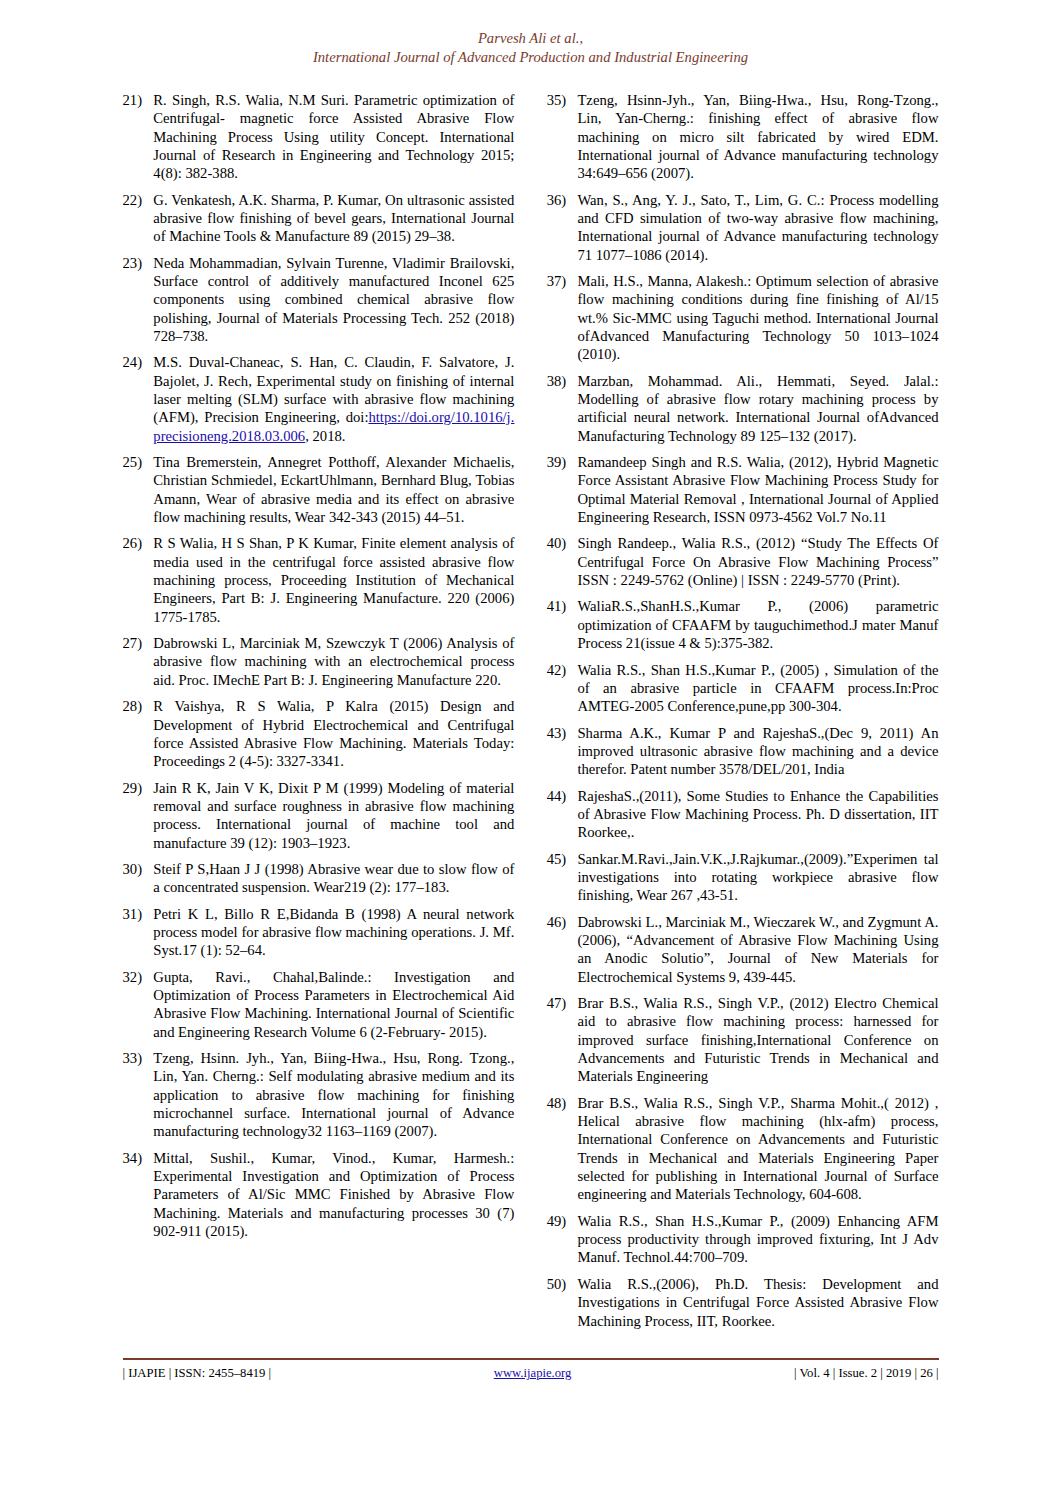Parvesh Ali et al., International Journal of Advanced Production and Industrial Engineering
R. Singh, R.S. Walia, N.M Suri. Parametric optimization of Centrifugal- magnetic force Assisted Abrasive Flow Machining Process Using utility Concept. International Journal of Research in Engineering and Technology 2015; 4(8): 382-388.
G. Venkatesh, A.K. Sharma, P. Kumar, On ultrasonic assisted abrasive flow finishing of bevel gears, International Journal of Machine Tools & Manufacture 89 (2015) 29–38.
Neda Mohammadian, Sylvain Turenne, Vladimir Brailovski, Surface control of additively manufactured Inconel 625 components using combined chemical abrasive flow polishing, Journal of Materials Processing Tech. 252 (2018) 728–738.
M.S. Duval-Chaneac, S. Han, C. Claudin, F. Salvatore, J. Bajolet, J. Rech, Experimental study on finishing of internal laser melting (SLM) surface with abrasive flow machining (AFM), Precision Engineering, doi:https://doi.org/10.1016/j.precisioneng.2018.03.006, 2018.
Tina Bremerstein, Annegret Potthoff, Alexander Michaelis, Christian Schmiedel, EckartUhlmann, Bernhard Blug, Tobias Amann, Wear of abrasive media and its effect on abrasive flow machining results, Wear 342-343 (2015) 44–51.
R S Walia, H S Shan, P K Kumar, Finite element analysis of media used in the centrifugal force assisted abrasive flow machining process, Proceeding Institution of Mechanical Engineers, Part B: J. Engineering Manufacture. 220 (2006) 1775-1785.
Dabrowski L, Marciniak M, Szewczyk T (2006) Analysis of abrasive flow machining with an electrochemical process aid. Proc. IMechE Part B: J. Engineering Manufacture 220.
R Vaishya, R S Walia, P Kalra (2015) Design and Development of Hybrid Electrochemical and Centrifugal force Assisted Abrasive Flow Machining. Materials Today: Proceedings 2 (4-5): 3327-3341.
Jain R K, Jain V K, Dixit P M (1999) Modeling of material removal and surface roughness in abrasive flow machining process. International journal of machine tool and manufacture 39 (12): 1903–1923.
Steif P S,Haan J J (1998) Abrasive wear due to slow flow of a concentrated suspension. Wear219 (2): 177–183.
Petri K L, Billo R E,Bidanda B (1998) A neural network process model for abrasive flow machining operations. J. Mf. Syst.17 (1): 52–64.
Gupta, Ravi., Chahal,Balinde.: Investigation and Optimization of Process Parameters in Electrochemical Aid Abrasive Flow Machining. International Journal of Scientific and Engineering Research Volume 6 (2-February- 2015).
Tzeng, Hsinn. Jyh., Yan, Biing-Hwa., Hsu, Rong. Tzong., Lin, Yan. Cherng.: Self modulating abrasive medium and its application to abrasive flow machining for finishing microchannel surface. International journal of Advance manufacturing technology32 1163–1169 (2007).
Mittal, Sushil., Kumar, Vinod., Kumar, Harmesh.: Experimental Investigation and Optimization of Process Parameters of Al/Sic MMC Finished by Abrasive Flow Machining. Materials and manufacturing processes 30 (7) 902-911 (2015).
Tzeng, Hsinn-Jyh., Yan, Biing-Hwa., Hsu, Rong-Tzong., Lin, Yan-Cherng.: finishing effect of abrasive flow machining on micro silt fabricated by wired EDM. International journal of Advance manufacturing technology 34:649–656 (2007).
Wan, S., Ang, Y. J., Sato, T., Lim, G. C.: Process modelling and CFD simulation of two-way abrasive flow machining, International journal of Advance manufacturing technology 71 1077–1086 (2014).
Mali, H.S., Manna, Alakesh.: Optimum selection of abrasive flow machining conditions during fine finishing of Al/15 wt.% Sic-MMC using Taguchi method. International Journal ofAdvanced Manufacturing Technology 50 1013–1024 (2010).
Marzban, Mohammad. Ali., Hemmati, Seyed. Jalal.: Modelling of abrasive flow rotary machining process by artificial neural network. International Journal ofAdvanced Manufacturing Technology 89 125–132 (2017).
Ramandeep Singh and R.S. Walia, (2012), Hybrid Magnetic Force Assistant Abrasive Flow Machining Process Study for Optimal Material Removal , International Journal of Applied Engineering Research, ISSN 0973-4562 Vol.7 No.11
Singh Randeep., Walia R.S., (2012) “Study The Effects Of Centrifugal Force On Abrasive Flow Machining Process” ISSN : 2249-5762 (Online) | ISSN : 2249-5770 (Print).
WaliaR.S.,ShanH.S.,Kumar P., (2006) parametric optimization of CFAAFM by tauguchimethod.J mater Manuf Process 21(issue 4 & 5):375-382.
Walia R.S., Shan H.S.,Kumar P., (2005) , Simulation of the of an abrasive particle in CFAAFM process.In:Proc AMTEG-2005 Conference,pune,pp 300-304.
Sharma A.K., Kumar P and RajeshaS.,(Dec 9, 2011) An improved ultrasonic abrasive flow machining and a device therefor. Patent number 3578/DEL/201, India
RajeshaS.,(2011), Some Studies to Enhance the Capabilities of Abrasive Flow Machining Process. Ph. D dissertation, IIT Roorkee,.
Sankar.M.Ravi.,Jain.V.K.,J.Rajkumar.,(2009).”Experimen tal investigations into rotating workpiece abrasive flow finishing, Wear 267 ,43-51.
Dabrowski L., Marciniak M., Wieczarek W., and Zygmunt A. (2006), “Advancement of Abrasive Flow Machining Using an Anodic Solutio”, Journal of New Materials for Electrochemical Systems 9, 439-445.
Brar B.S., Walia R.S., Singh V.P., (2012) Electro Chemical aid to abrasive flow machining process: harnessed for improved surface finishing,International Conference on Advancements and Futuristic Trends in Mechanical and Materials Engineering
Brar B.S., Walia R.S., Singh V.P., Sharma Mohit.,( 2012) , Helical abrasive flow machining (hlx-afm) process, International Conference on Advancements and Futuristic Trends in Mechanical and Materials Engineering Paper selected for publishing in International Journal of Surface engineering and Materials Technology, 604-608.
Walia R.S., Shan H.S.,Kumar P., (2009) Enhancing AFM process productivity through improved fixturing, Int J Adv Manuf. Technol.44:700–709.
Walia R.S.,(2006), Ph.D. Thesis: Development and Investigations in Centrifugal Force Assisted Abrasive Flow Machining Process, IIT, Roorkee.
| IJAPIE | ISSN: 2455–8419 | www.ijapie.org | Vol. 4 | Issue. 2 | 2019 | 26 |